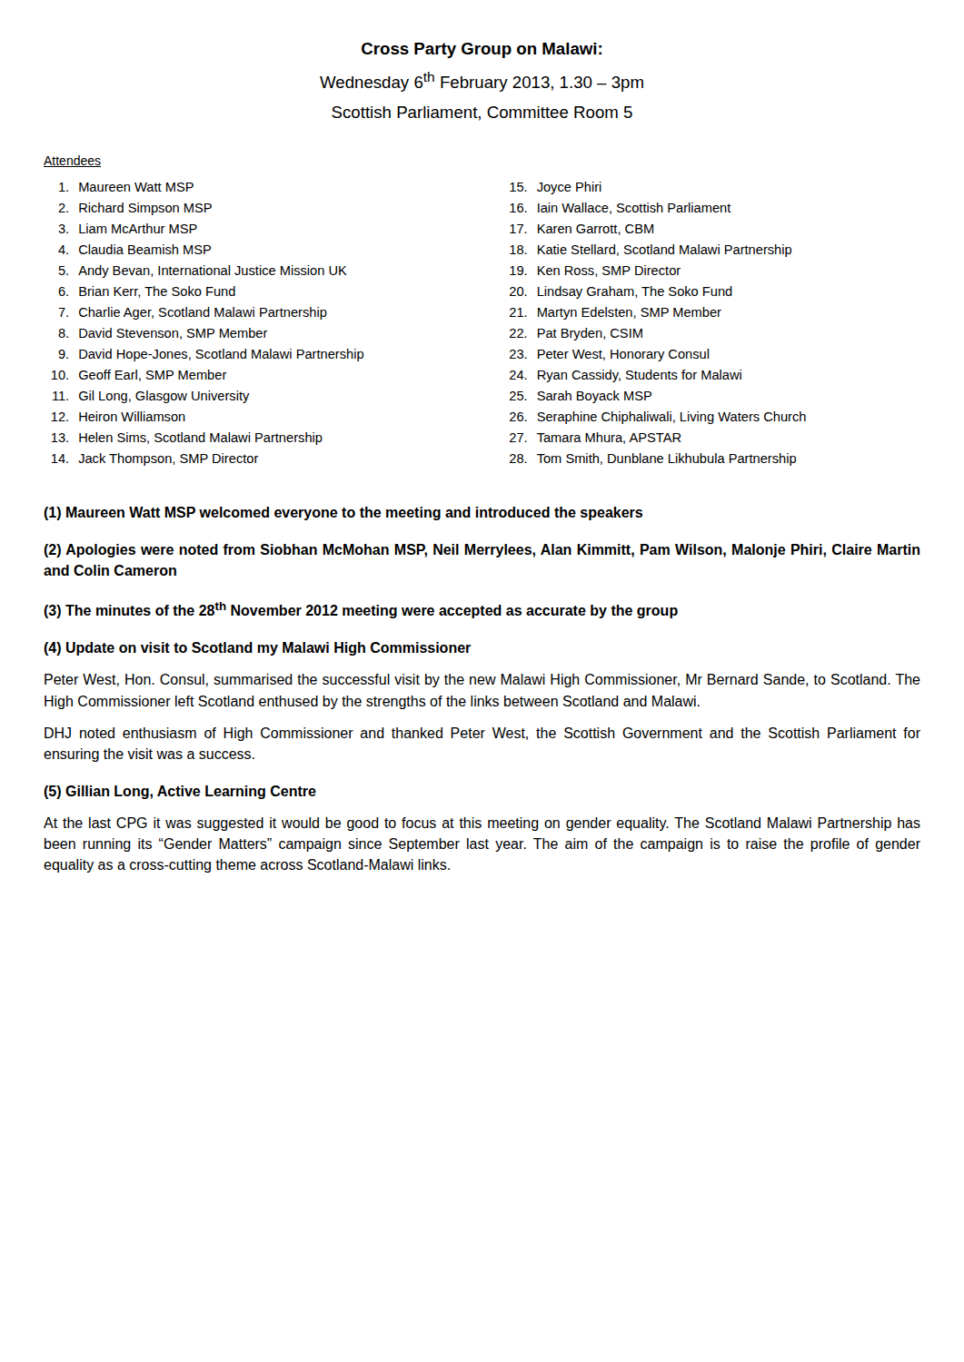Cross Party Group on Malawi:
Wednesday 6th February 2013, 1.30 – 3pm
Scottish Parliament, Committee Room 5
Attendees
Maureen Watt MSP
Richard Simpson MSP
Liam McArthur MSP
Claudia Beamish MSP
Andy Bevan, International Justice Mission UK
Brian Kerr, The Soko Fund
Charlie Ager, Scotland Malawi Partnership
David Stevenson, SMP Member
David Hope-Jones, Scotland Malawi Partnership
Geoff Earl, SMP Member
Gil Long, Glasgow University
Heiron Williamson
Helen Sims, Scotland Malawi Partnership
Jack Thompson, SMP Director
Joyce Phiri
Iain Wallace, Scottish Parliament
Karen Garrott, CBM
Katie Stellard, Scotland Malawi Partnership
Ken Ross, SMP Director
Lindsay Graham, The Soko Fund
Martyn Edelsten, SMP Member
Pat Bryden, CSIM
Peter West, Honorary Consul
Ryan Cassidy, Students for Malawi
Sarah Boyack MSP
Seraphine Chiphaliwali, Living Waters Church
Tamara Mhura, APSTAR
Tom Smith, Dunblane Likhubula Partnership
(1) Maureen Watt MSP welcomed everyone to the meeting and introduced the speakers
(2) Apologies were noted from Siobhan McMohan MSP, Neil Merrylees, Alan Kimmitt, Pam Wilson, Malonje Phiri, Claire Martin and Colin Cameron
(3) The minutes of the 28th November 2012 meeting were accepted as accurate by the group
(4) Update on visit to Scotland my Malawi High Commissioner
Peter West, Hon. Consul, summarised the successful visit by the new Malawi High Commissioner, Mr Bernard Sande, to Scotland. The High Commissioner left Scotland enthused by the strengths of the links between Scotland and Malawi.
DHJ noted enthusiasm of High Commissioner and thanked Peter West, the Scottish Government and the Scottish Parliament for ensuring the visit was a success.
(5) Gillian Long, Active Learning Centre
At the last CPG it was suggested it would be good to focus at this meeting on gender equality. The Scotland Malawi Partnership has been running its “Gender Matters” campaign since September last year. The aim of the campaign is to raise the profile of gender equality as a cross-cutting theme across Scotland-Malawi links.